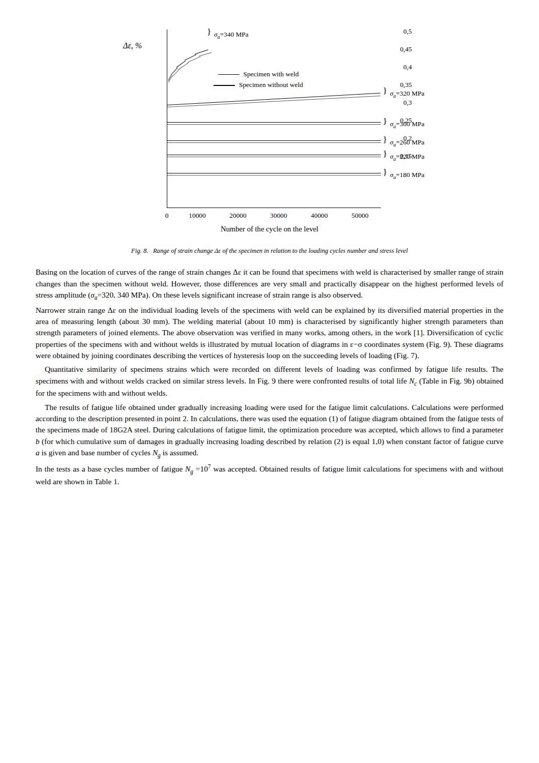Δε, %
0,5
0,45
0,4
0,35
0,3
0,25
0,2
0,15
}
σa=340 MPa
}
σa=320 MPa
}
σa=300 MPa
}
σa=260 MPa
}
σa=220 MPa
}
σa=180 MPa
Specimen with weld
Specimen without weld
0
10000
20000
30000
40000
50000
Number of the cycle on the level
Fig. 8. Range of strain change Δε of the specimen in relation to the loading cycles number and stress level
Basing on the location of curves of the range of strain changes Δε it can be found that specimens with weld is characterised by smaller range of strain changes than the specimen without weld. However, those differences are very small and practically disappear on the highest performed levels of stress amplitude (σa=320, 340 MPa). On these levels significant increase of strain range is also observed.
Narrower strain range Δε on the individual loading levels of the specimens with weld can be explained by its diversified material properties in the area of measuring length (about 30 mm). The welding material (about 10 mm) is characterised by significantly higher strength parameters than strength parameters of joined elements. The above observation was verified in many works, among others, in the work [1]. Diversification of cyclic properties of the specimens with and without welds is illustrated by mutual location of diagrams in ε−σ coordinates system (Fig. 9). These diagrams were obtained by joining coordinates describing the vertices of hysteresis loop on the succeeding levels of loading (Fig. 7).
Quantitative similarity of specimens strains which were recorded on different levels of loading was confirmed by fatigue life results. The specimens with and without welds cracked on similar stress levels. In Fig. 9 there were confronted results of total life Nc (Table in Fig. 9b) obtained for the specimens with and without welds.
The results of fatigue life obtained under gradually increasing loading were used for the fatigue limit calculations. Calculations were performed according to the description presented in point 2. In calculations, there was used the equation (1) of fatigue diagram obtained from the fatigue tests of the specimens made of 18G2A steel. During calculations of fatigue limit, the optimization procedure was accepted, which allows to find a parameter b (for which cumulative sum of damages in gradually increasing loading described by relation (2) is equal 1,0) when constant factor of fatigue curve a is given and base number of cycles Ng is assumed.
In the tests as a base cycles number of fatigue Ng =107 was accepted. Obtained results of fatigue limit calculations for specimens with and without weld are shown in Table 1.